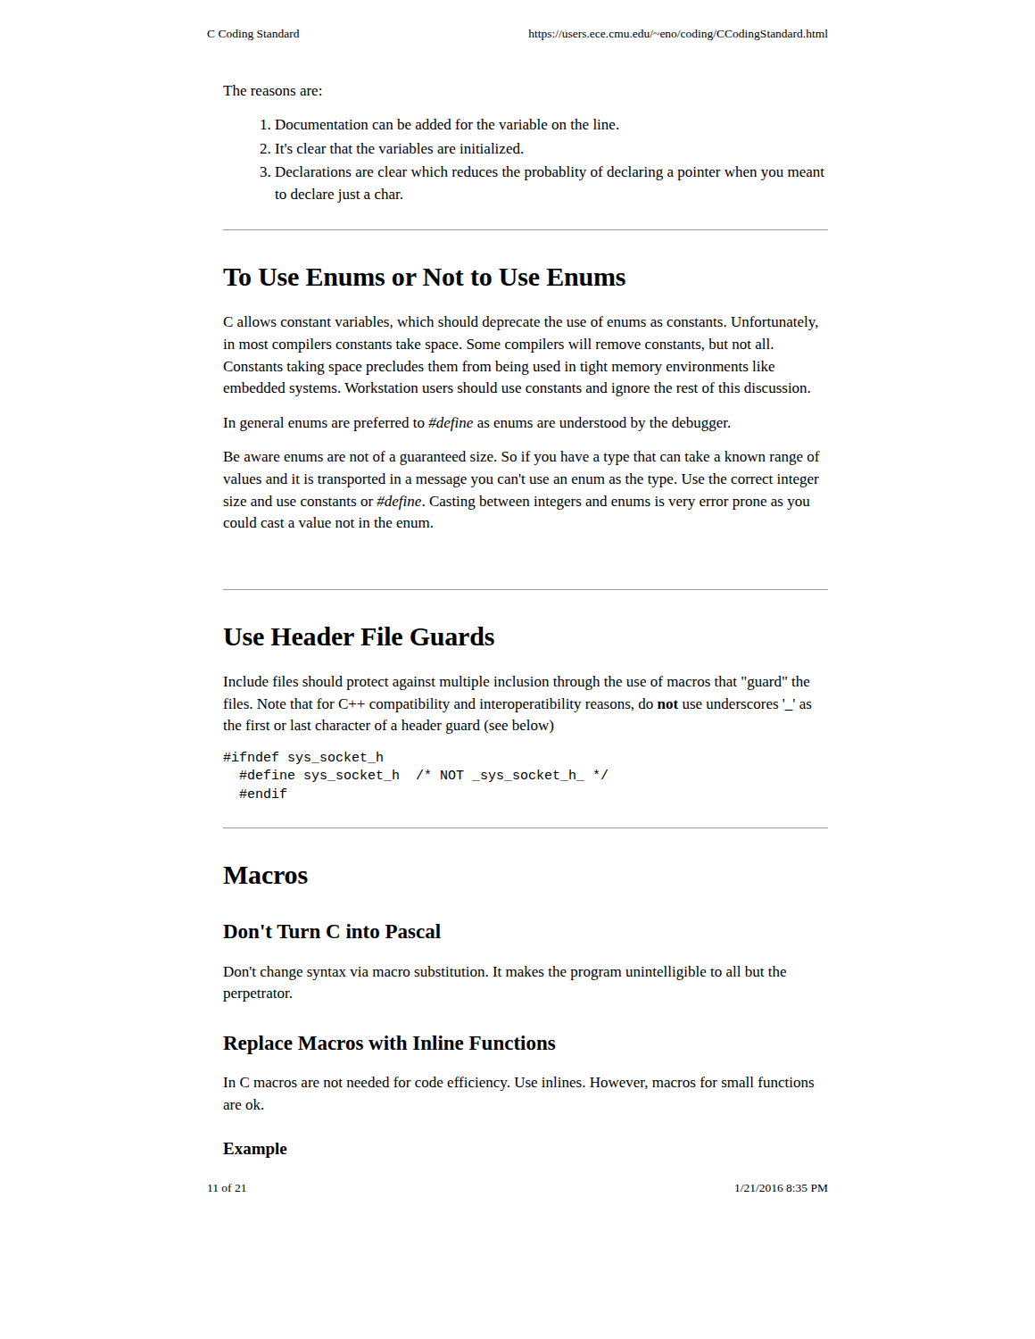C Coding Standard
https://users.ece.cmu.edu/~eno/coding/CCodingStandard.html
The reasons are:
Documentation can be added for the variable on the line.
It's clear that the variables are initialized.
Declarations are clear which reduces the probablity of declaring a pointer when you meant to declare just a char.
To Use Enums or Not to Use Enums
C allows constant variables, which should deprecate the use of enums as constants. Unfortunately, in most compilers constants take space. Some compilers will remove constants, but not all. Constants taking space precludes them from being used in tight memory environments like embedded systems. Workstation users should use constants and ignore the rest of this discussion.
In general enums are preferred to #define as enums are understood by the debugger.
Be aware enums are not of a guaranteed size. So if you have a type that can take a known range of values and it is transported in a message you can't use an enum as the type. Use the correct integer size and use constants or #define. Casting between integers and enums is very error prone as you could cast a value not in the enum.
Use Header File Guards
Include files should protect against multiple inclusion through the use of macros that "guard" the files. Note that for C++ compatibility and interoperatibility reasons, do not use underscores '_' as the first or last character of a header guard (see below)
#ifndef sys_socket_h
#define sys_socket_h  /* NOT _sys_socket_h_ */
#endif
Macros
Don't Turn C into Pascal
Don't change syntax via macro substitution. It makes the program unintelligible to all but the perpetrator.
Replace Macros with Inline Functions
In C macros are not needed for code efficiency. Use inlines. However, macros for small functions are ok.
Example
11 of 21
1/21/2016 8:35 PM